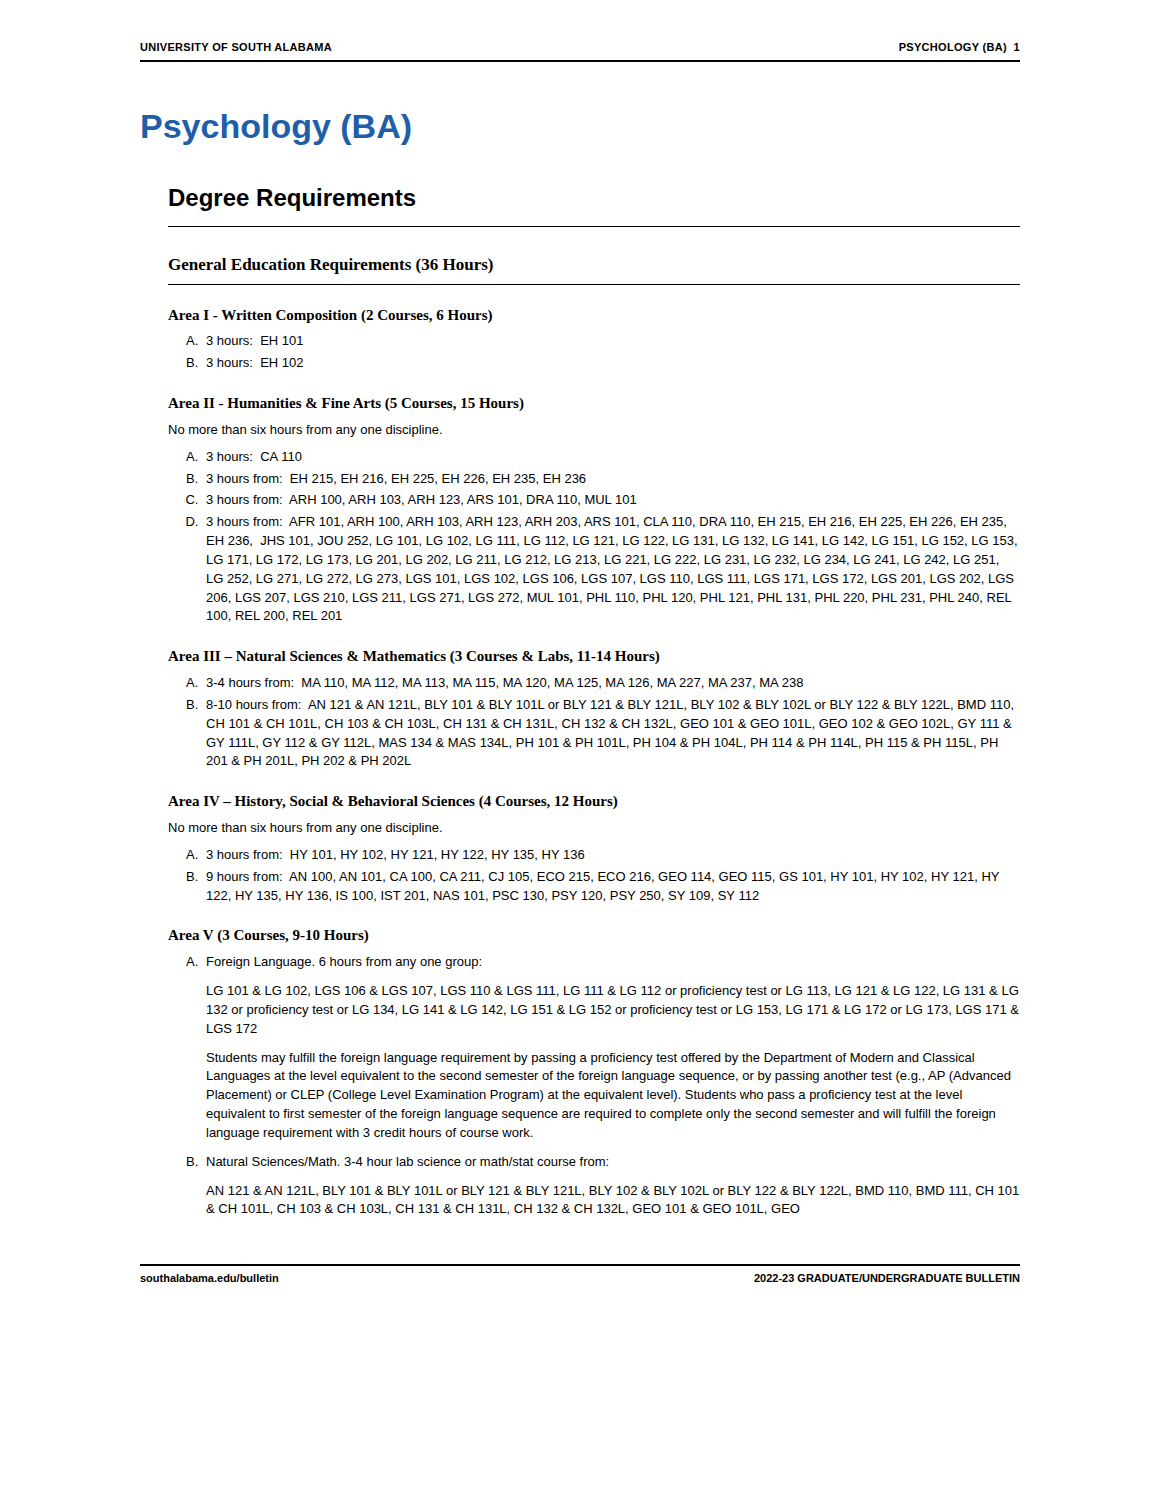UNIVERSITY OF SOUTH ALABAMA PSYCHOLOGY (BA) 1
Psychology (BA)
Degree Requirements
General Education Requirements (36 Hours)
Area I - Written Composition (2 Courses, 6 Hours)
3 hours: EH 101
3 hours: EH 102
Area II - Humanities & Fine Arts (5 Courses, 15 Hours)
No more than six hours from any one discipline.
3 hours: CA 110
3 hours from: EH 215, EH 216, EH 225, EH 226, EH 235, EH 236
3 hours from: ARH 100, ARH 103, ARH 123, ARS 101, DRA 110, MUL 101
3 hours from: AFR 101, ARH 100, ARH 103, ARH 123, ARH 203, ARS 101, CLA 110, DRA 110, EH 215, EH 216, EH 225, EH 226, EH 235, EH 236, JHS 101, JOU 252, LG 101, LG 102, LG 111, LG 112, LG 121, LG 122, LG 131, LG 132, LG 141, LG 142, LG 151, LG 152, LG 153, LG 171, LG 172, LG 173, LG 201, LG 202, LG 211, LG 212, LG 213, LG 221, LG 222, LG 231, LG 232, LG 234, LG 241, LG 242, LG 251, LG 252, LG 271, LG 272, LG 273, LGS 101, LGS 102, LGS 106, LGS 107, LGS 110, LGS 111, LGS 171, LGS 172, LGS 201, LGS 202, LGS 206, LGS 207, LGS 210, LGS 211, LGS 271, LGS 272, MUL 101, PHL 110, PHL 120, PHL 121, PHL 131, PHL 220, PHL 231, PHL 240, REL 100, REL 200, REL 201
Area III – Natural Sciences & Mathematics (3 Courses & Labs, 11-14 Hours)
3-4 hours from: MA 110, MA 112, MA 113, MA 115, MA 120, MA 125, MA 126, MA 227, MA 237, MA 238
8-10 hours from: AN 121 & AN 121L, BLY 101 & BLY 101L or BLY 121 & BLY 121L, BLY 102 & BLY 102L or BLY 122 & BLY 122L, BMD 110, CH 101 & CH 101L, CH 103 & CH 103L, CH 131 & CH 131L, CH 132 & CH 132L, GEO 101 & GEO 101L, GEO 102 & GEO 102L, GY 111 & GY 111L, GY 112 & GY 112L, MAS 134 & MAS 134L, PH 101 & PH 101L, PH 104 & PH 104L, PH 114 & PH 114L, PH 115 & PH 115L, PH 201 & PH 201L, PH 202 & PH 202L
Area IV – History, Social & Behavioral Sciences (4 Courses, 12 Hours)
No more than six hours from any one discipline.
3 hours from: HY 101, HY 102, HY 121, HY 122, HY 135, HY 136
9 hours from: AN 100, AN 101, CA 100, CA 211, CJ 105, ECO 215, ECO 216, GEO 114, GEO 115, GS 101, HY 101, HY 102, HY 121, HY 122, HY 135, HY 136, IS 100, IST 201, NAS 101, PSC 130, PSY 120, PSY 250, SY 109, SY 112
Area V (3 Courses, 9-10 Hours)
Foreign Language. 6 hours from any one group:
LG 101 & LG 102, LGS 106 & LGS 107, LGS 110 & LGS 111, LG 111 & LG 112 or proficiency test or LG 113, LG 121 & LG 122, LG 131 & LG 132 or proficiency test or LG 134, LG 141 & LG 142, LG 151 & LG 152 or proficiency test or LG 153, LG 171 & LG 172 or LG 173, LGS 171 & LGS 172
Students may fulfill the foreign language requirement by passing a proficiency test offered by the Department of Modern and Classical Languages at the level equivalent to the second semester of the foreign language sequence, or by passing another test (e.g., AP (Advanced Placement) or CLEP (College Level Examination Program) at the equivalent level). Students who pass a proficiency test at the level equivalent to first semester of the foreign language sequence are required to complete only the second semester and will fulfill the foreign language requirement with 3 credit hours of course work.
Natural Sciences/Math. 3-4 hour lab science or math/stat course from:
AN 121 & AN 121L, BLY 101 & BLY 101L or BLY 121 & BLY 121L, BLY 102 & BLY 102L or BLY 122 & BLY 122L, BMD 110, BMD 111, CH 101 & CH 101L, CH 103 & CH 103L, CH 131 & CH 131L, CH 132 & CH 132L, GEO 101 & GEO 101L, GEO
southalabama.edu/bulletin 2022-23 GRADUATE/UNDERGRADUATE BULLETIN